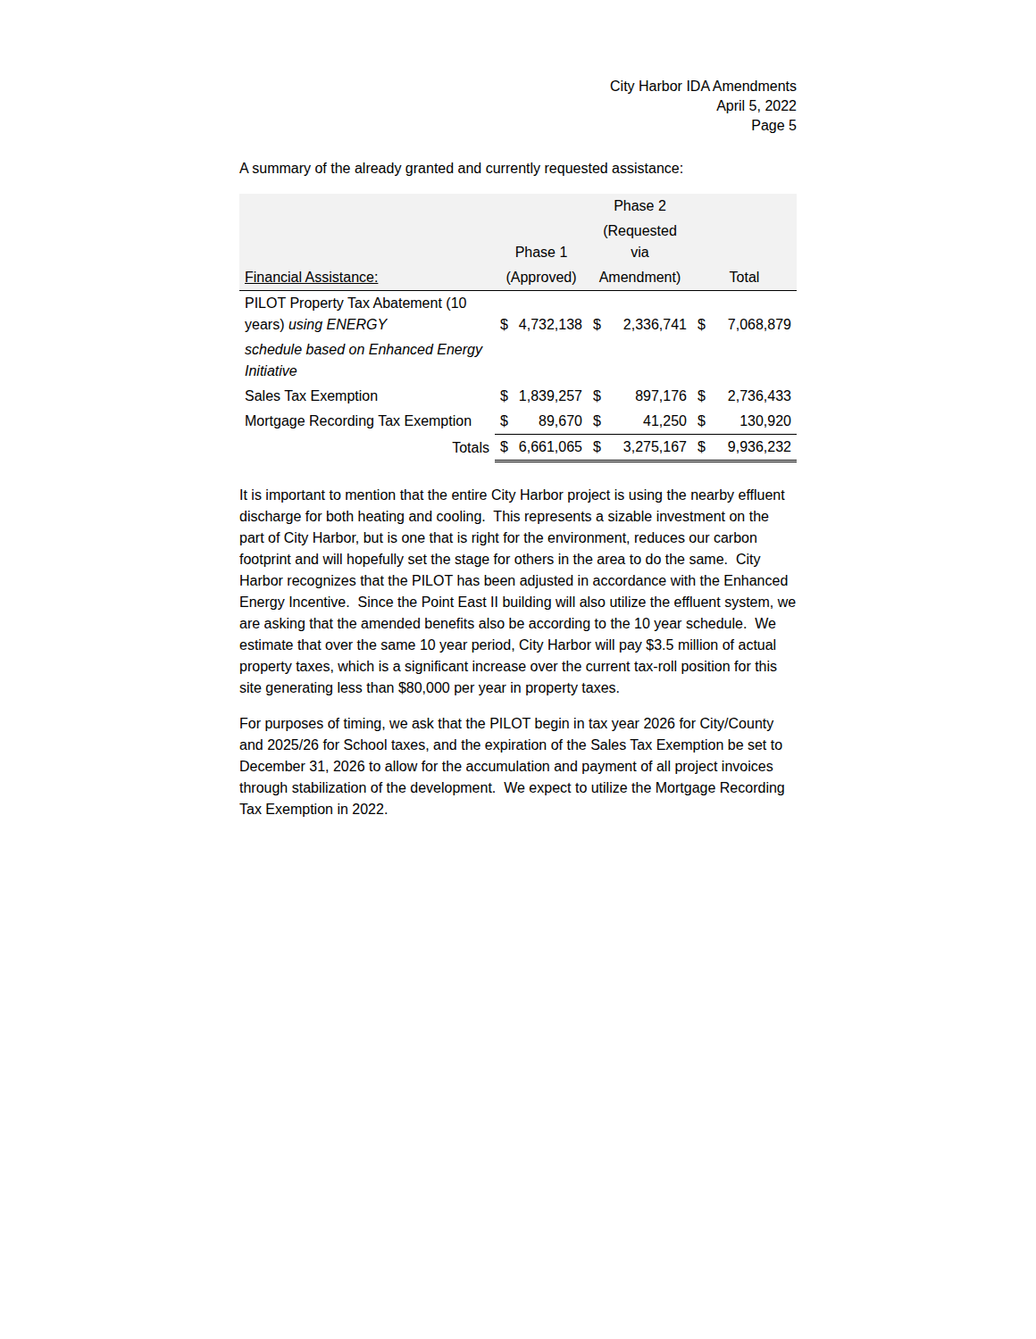City Harbor IDA Amendments
April 5, 2022
Page 5
A summary of the already granted and currently requested assistance:
| | | Phase 2 | |
| | Phase 1 | (Requested via | |
| Financial Assistance: | (Approved) | Amendment) | Total |
| PILOT Property Tax Abatement (10 years) using ENERGY | $ | 4,732,138 | $ | 2,336,741 | $ | 7,068,879 |
| schedule based on Enhanced Energy Initiative | | | | | | |
| Sales Tax Exemption | $ | 1,839,257 | $ | 897,176 | $ | 2,736,433 |
| Mortgage Recording Tax Exemption | $ | 89,670 | $ | 41,250 | $ | 130,920 |
| Totals | $ | 6,661,065 | $ | 3,275,167 | $ | 9,936,232 |
It is important to mention that the entire City Harbor project is using the nearby effluent discharge for both heating and cooling. This represents a sizable investment on the part of City Harbor, but is one that is right for the environment, reduces our carbon footprint and will hopefully set the stage for others in the area to do the same. City Harbor recognizes that the PILOT has been adjusted in accordance with the Enhanced Energy Incentive. Since the Point East II building will also utilize the effluent system, we are asking that the amended benefits also be according to the 10 year schedule. We estimate that over the same 10 year period, City Harbor will pay $3.5 million of actual property taxes, which is a significant increase over the current tax-roll position for this site generating less than $80,000 per year in property taxes.
For purposes of timing, we ask that the PILOT begin in tax year 2026 for City/County and 2025/26 for School taxes, and the expiration of the Sales Tax Exemption be set to December 31, 2026 to allow for the accumulation and payment of all project invoices through stabilization of the development. We expect to utilize the Mortgage Recording Tax Exemption in 2022.